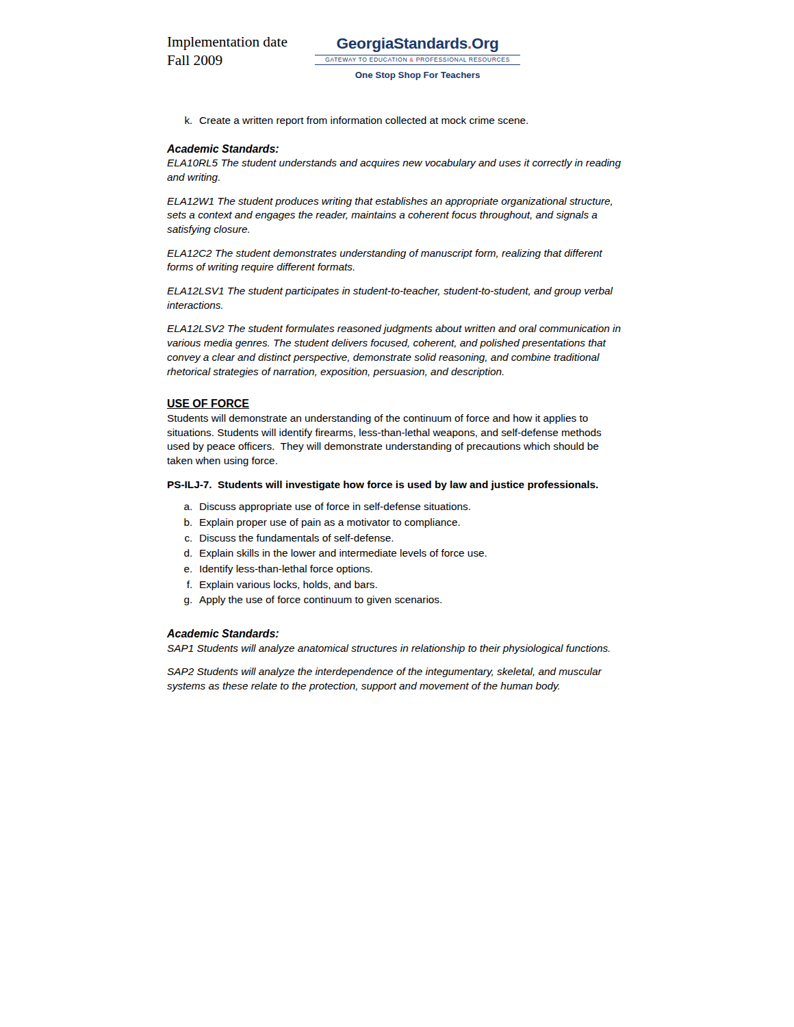Implementation date
Fall 2009
Georgia Standards. Org
GATEWAY TO EDUCATION & PROFESSIONAL RESOURCES
One Stop Shop For Teachers
Create a written report from information collected at mock crime scene.
Academic Standards:
ELA10RL5 The student understands and acquires new vocabulary and uses it correctly in reading and writing.
ELA12W1 The student produces writing that establishes an appropriate organizational structure, sets a context and engages the reader, maintains a coherent focus throughout, and signals a satisfying closure.
ELA12C2 The student demonstrates understanding of manuscript form, realizing that different forms of writing require different formats.
ELA12LSV1 The student participates in student-to-teacher, student-to-student, and group verbal interactions.
ELA12LSV2 The student formulates reasoned judgments about written and oral communication in various media genres. The student delivers focused, coherent, and polished presentations that convey a clear and distinct perspective, demonstrate solid reasoning, and combine traditional rhetorical strategies of narration, exposition, persuasion, and description.
USE OF FORCE
Students will demonstrate an understanding of the continuum of force and how it applies to situations. Students will identify firearms, less-than-lethal weapons, and self-defense methods used by peace officers. They will demonstrate understanding of precautions which should be taken when using force.
PS-ILJ-7. Students will investigate how force is used by law and justice professionals.
Discuss appropriate use of force in self-defense situations.
Explain proper use of pain as a motivator to compliance.
Discuss the fundamentals of self-defense.
Explain skills in the lower and intermediate levels of force use.
Identify less-than-lethal force options.
Explain various locks, holds, and bars.
Apply the use of force continuum to given scenarios.
Academic Standards:
SAP1 Students will analyze anatomical structures in relationship to their physiological functions.
SAP2 Students will analyze the interdependence of the integumentary, skeletal, and muscular systems as these relate to the protection, support and movement of the human body.